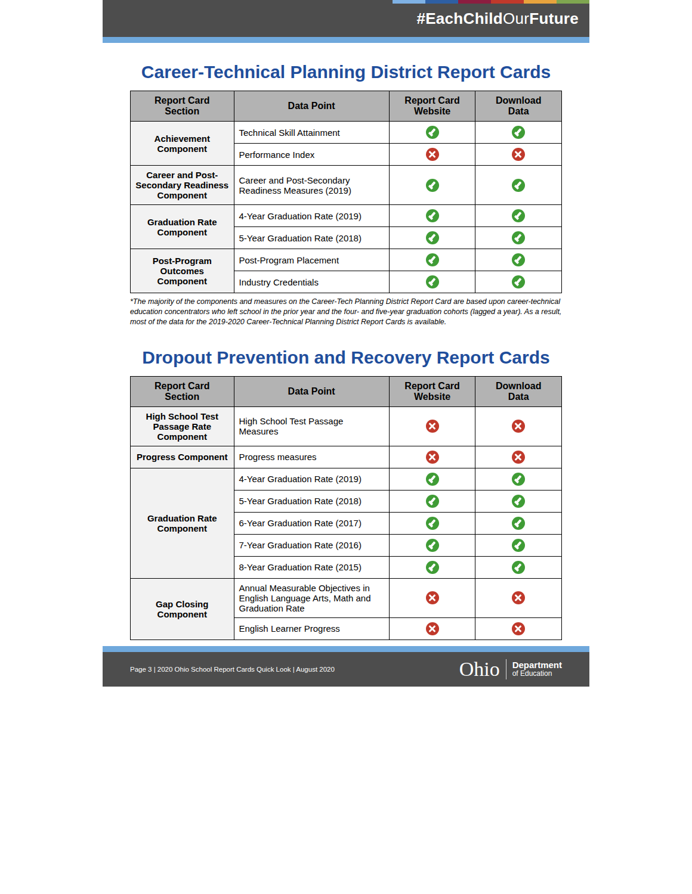#EachChild Our Future
Career-Technical Planning District Report Cards
| Report Card Section | Data Point | Report Card Website | Download Data |
| --- | --- | --- | --- |
| Achievement Component | Technical Skill Attainment | | |
| Performance Index | | |
| Career and Post- Secondary Readiness Component | Career and Post-Secondary Readiness Measures (2019) | | |
| Graduation Rate Component | 4-Year Graduation Rate (2019) | | |
| 5-Year Graduation Rate (2018) | | |
| Post-Program Outcomes Component | Post-Program Placement | | |
| Industry Credentials | | |
*The majority of the components and measures on the Career-Tech Planning District Report Card are based upon career-technical education concentrators who left school in the prior year and the four- and five-year graduation cohorts (lagged a year). As a result, most of the data for the 2019-2020 Career-Technical Planning District Report Cards is available.
Dropout Prevention and Recovery Report Cards
| Report Card Section | Data Point | Report Card Website | Download Data |
| --- | --- | --- | --- |
| High School Test Passage Rate Component | High School Test Passage Measures | | |
| Progress Component | Progress measures | | |
| Graduation Rate Component | 4-Year Graduation Rate (2019) | | |
| 5-Year Graduation Rate (2018) | | |
| 6-Year Graduation Rate (2017) | | |
| 7-Year Graduation Rate (2016) | | |
| 8-Year Graduation Rate (2015) | | |
| Gap Closing Component | Annual Measurable Objectives in English Language Arts, Math and Graduation Rate | | |
| English Learner Progress | | |
Page 3 | 2020 Ohio School Report Cards Quick Look | August 2020
Ohio Departmentof Education